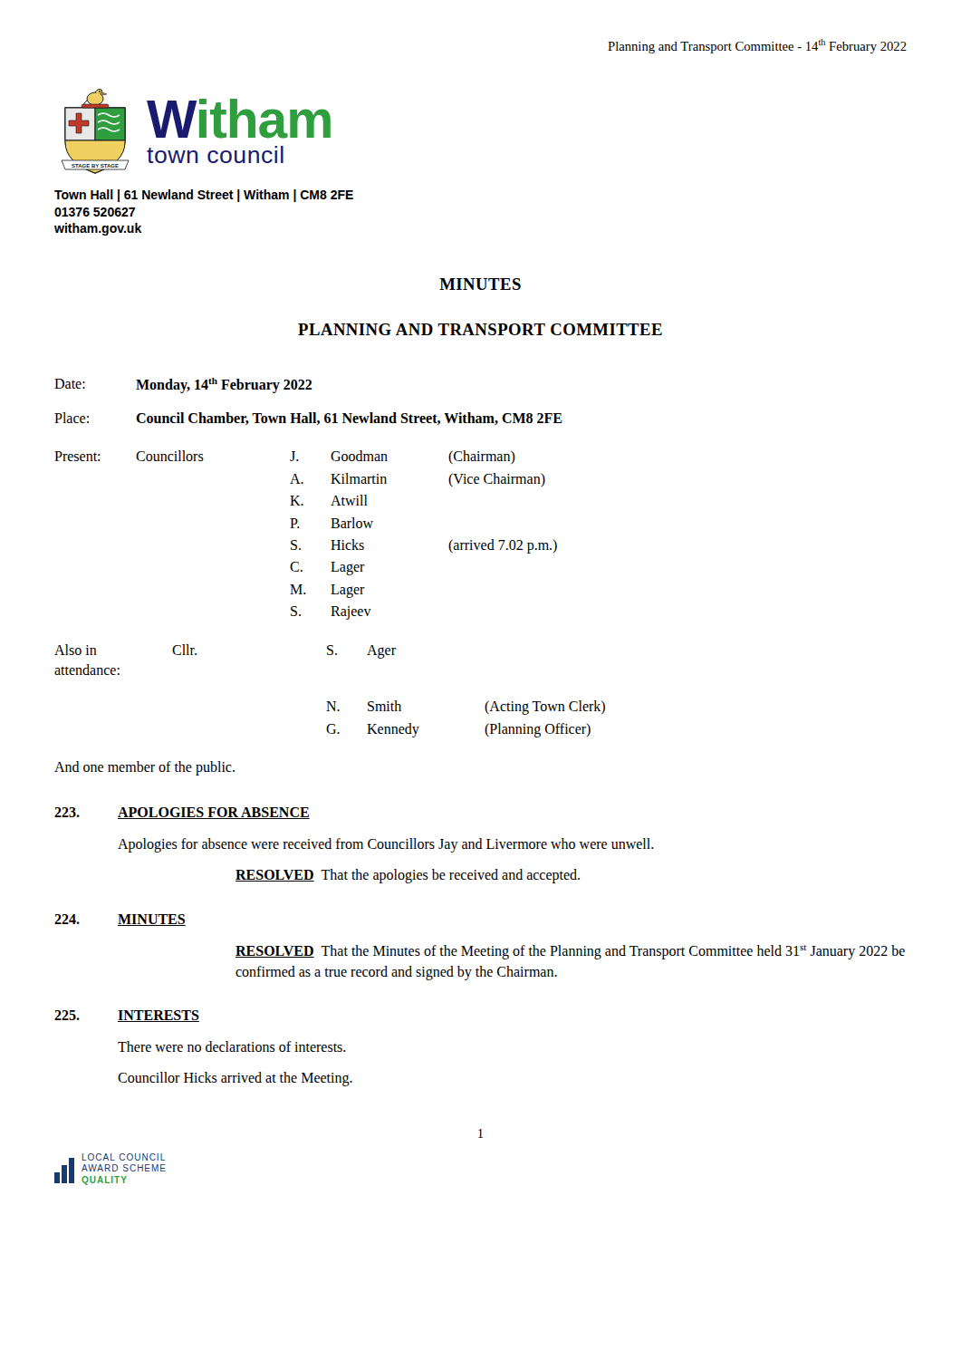Planning and Transport Committee - 14th February 2022
STAGE BY STAGE
Witham
town council
Town Hall | 61 Newland Street | Witham | CM8 2FE
01376 520627
witham.gov.uk
MINUTES
PLANNING AND TRANSPORT COMMITTEE
| Date: | Monday, 14 th February 2022 |
| Place: | Council Chamber, Town Hall, 61 Newland Street, Witham, CM8 2FE |
| Present: | Councillors | J. | Goodman | (Chairman) |
| | | A. | Kilmartin | (Vice Chairman) |
| | | K. | Atwill | |
| | | P. | Barlow | |
| | | S. | Hicks | (arrived 7.02 p.m.) |
| | | C. | Lager | |
| | | M. | Lager | |
| | | S. | Rajeev | |
| Also in attendance: | Cllr. | S. | Ager | |
| | | N. | Smith | (Acting Town Clerk) |
| | | G. | Kennedy | (Planning Officer) |
And one member of the public.
223.
APOLOGIES FOR ABSENCE
Apologies for absence were received from Councillors Jay and Livermore who were unwell.
RESOLVED That the apologies be received and accepted.
224.
MINUTES
RESOLVED That the Minutes of the Meeting of the Planning and Transport Committee held 31st January 2022 be confirmed as a true record and signed by the Chairman.
225.
INTERESTS
There were no declarations of interests.
Councillor Hicks arrived at the Meeting.
1
LOCAL COUNCIL
AWARD SCHEME
QUALITY